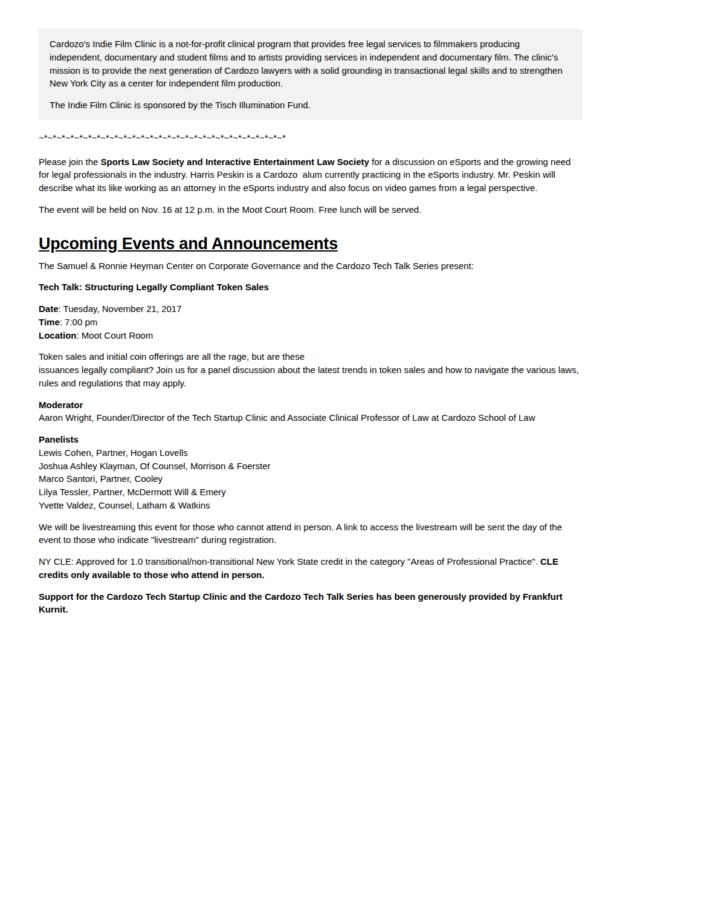Cardozo's Indie Film Clinic is a not-for-profit clinical program that provides free legal services to filmmakers producing independent, documentary and student films and to artists providing services in independent and documentary film. The clinic's mission is to provide the next generation of Cardozo lawyers with a solid grounding in transactional legal skills and to strengthen New York City as a center for independent film production.
The Indie Film Clinic is sponsored by the Tisch Illumination Fund.
~*~*~*~*~*~*~*~*~*~*~*~*~*~*~*~*~*~*~*~*~*~*~*~*~*~*~*~*
Please join the Sports Law Society and Interactive Entertainment Law Society for a discussion on eSports and the growing need for legal professionals in the industry. Harris Peskin is a Cardozo alum currently practicing in the eSports industry. Mr. Peskin will describe what its like working as an attorney in the eSports industry and also focus on video games from a legal perspective.
The event will be held on Nov. 16 at 12 p.m. in the Moot Court Room. Free lunch will be served.
Upcoming Events and Announcements
The Samuel & Ronnie Heyman Center on Corporate Governance and the Cardozo Tech Talk Series present:
Tech Talk: Structuring Legally Compliant Token Sales
Date: Tuesday, November 21, 2017
Time: 7:00 pm
Location: Moot Court Room
Token sales and initial coin offerings are all the rage, but are these
issuances legally compliant? Join us for a panel discussion about the latest trends in token sales and how to navigate the various laws, rules and regulations that may apply.
Moderator
Aaron Wright, Founder/Director of the Tech Startup Clinic and Associate Clinical Professor of Law at Cardozo School of Law
Panelists
Lewis Cohen, Partner, Hogan Lovells
Joshua Ashley Klayman, Of Counsel, Morrison & Foerster
Marco Santori, Partner, Cooley
Lilya Tessler, Partner, McDermott Will & Emery
Yvette Valdez, Counsel, Latham & Watkins
We will be livestreaming this event for those who cannot attend in person. A link to access the livestream will be sent the day of the event to those who indicate "livestream" during registration.
NY CLE: Approved for 1.0 transitional/non-transitional New York State credit in the category "Areas of Professional Practice". CLE credits only available to those who attend in person.
Support for the Cardozo Tech Startup Clinic and the Cardozo Tech Talk Series has been generously provided by Frankfurt Kurnit.